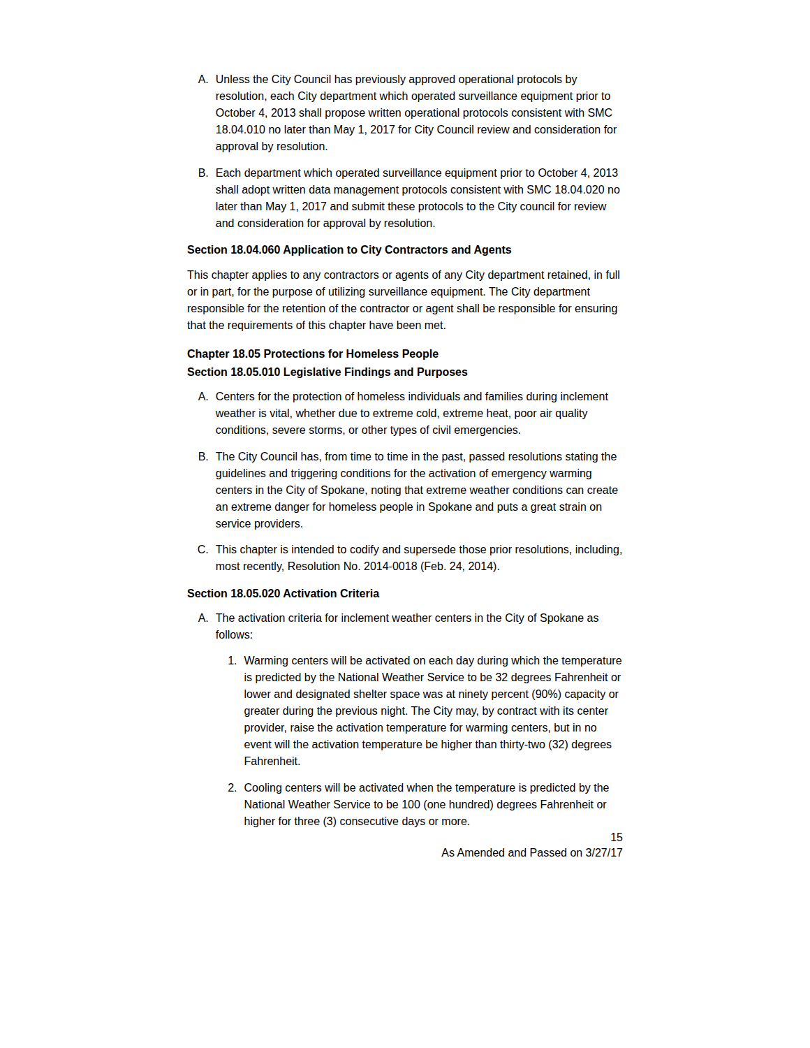Unless the City Council has previously approved operational protocols by resolution, each City department which operated surveillance equipment prior to October 4, 2013 shall propose written operational protocols consistent with SMC 18.04.010 no later than May 1, 2017 for City Council review and consideration for approval by resolution.
Each department which operated surveillance equipment prior to October 4, 2013 shall adopt written data management protocols consistent with SMC 18.04.020 no later than May 1, 2017 and submit these protocols to the City council for review and consideration for approval by resolution.
Section 18.04.060 Application to City Contractors and Agents
This chapter applies to any contractors or agents of any City department retained, in full or in part, for the purpose of utilizing surveillance equipment. The City department responsible for the retention of the contractor or agent shall be responsible for ensuring that the requirements of this chapter have been met.
Chapter 18.05 Protections for Homeless People
Section 18.05.010 Legislative Findings and Purposes
Centers for the protection of homeless individuals and families during inclement weather is vital, whether due to extreme cold, extreme heat, poor air quality conditions, severe storms, or other types of civil emergencies.
The City Council has, from time to time in the past, passed resolutions stating the guidelines and triggering conditions for the activation of emergency warming centers in the City of Spokane, noting that extreme weather conditions can create an extreme danger for homeless people in Spokane and puts a great strain on service providers.
This chapter is intended to codify and supersede those prior resolutions, including, most recently, Resolution No. 2014-0018 (Feb. 24, 2014).
Section 18.05.020 Activation Criteria
The activation criteria for inclement weather centers in the City of Spokane as follows:
Warming centers will be activated on each day during which the temperature is predicted by the National Weather Service to be 32 degrees Fahrenheit or lower and designated shelter space was at ninety percent (90%) capacity or greater during the previous night. The City may, by contract with its center provider, raise the activation temperature for warming centers, but in no event will the activation temperature be higher than thirty-two (32) degrees Fahrenheit.
Cooling centers will be activated when the temperature is predicted by the National Weather Service to be 100 (one hundred) degrees Fahrenheit or higher for three (3) consecutive days or more.
15
As Amended and Passed on 3/27/17